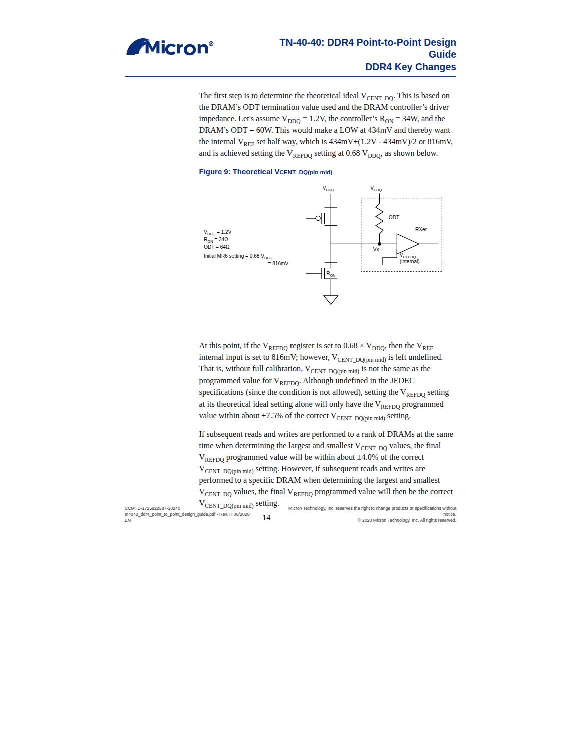TN-40-40: DDR4 Point-to-Point Design Guide
DDR4 Key Changes
The first step is to determine the theoretical ideal VCENT_DQ. This is based on the DRAM’s ODT termination value used and the DRAM controller’s driver impedance. Let's assume VDDQ = 1.2V, the controller’s RON = 34W, and the DRAM’s ODT = 60W. This would make a LOW at 434mV and thereby want the internal VREF set half way, which is 434mV+(1.2V - 434mV)/2 or 816mV, and is achieved setting the VREFDQ setting at 0.68 VDDQ, as shown below.
Figure 9: Theoretical VCENT_DQ(pin mid)
VDDQ = 1.2V RON = 34Ω ODT = 64Ω Initial MR6 setting = 0.68 VDDQ = 816mV VDDQ VDDQ RON Vx ODT RXer VREFDQ (internal)
At this point, if the VREFDQ register is set to 0.68 × VDDQ, then the VREF internal input is set to 816mV; however, VCENT_DQ(pin mid) is left undefined. That is, without full calibration, VCENT_DQ(pin mid) is not the same as the programmed value for VREFDQ. Although undefined in the JEDEC specifications (since the condition is not allowed), setting the VREFDQ setting at its theoretical ideal setting alone will only have the VREFDQ programmed value within about ±7.5% of the correct VCENT_DQ(pin mid) setting.
If subsequent reads and writes are performed to a rank of DRAMs at the same time when determining the largest and smallest VCENT_DQ values, the final VREFDQ programmed value will be within about ±4.0% of the correct VCENT_DQ(pin mid) setting. However, if subsequent reads and writes are performed to a specific DRAM when determining the largest and smallest VCENT_DQ values, the final VREFDQ programmed value will then be the correct VCENT_DQ(pin mid) setting.
CCMTD-1725822587-10240
tn4040_ddr4_point_to_point_design_guide.pdf - Rev. H 08/2020 EN
14
Micron Technology, Inc. reserves the right to change products or specifications without notice.
© 2020 Micron Technology, Inc. All rights reserved.